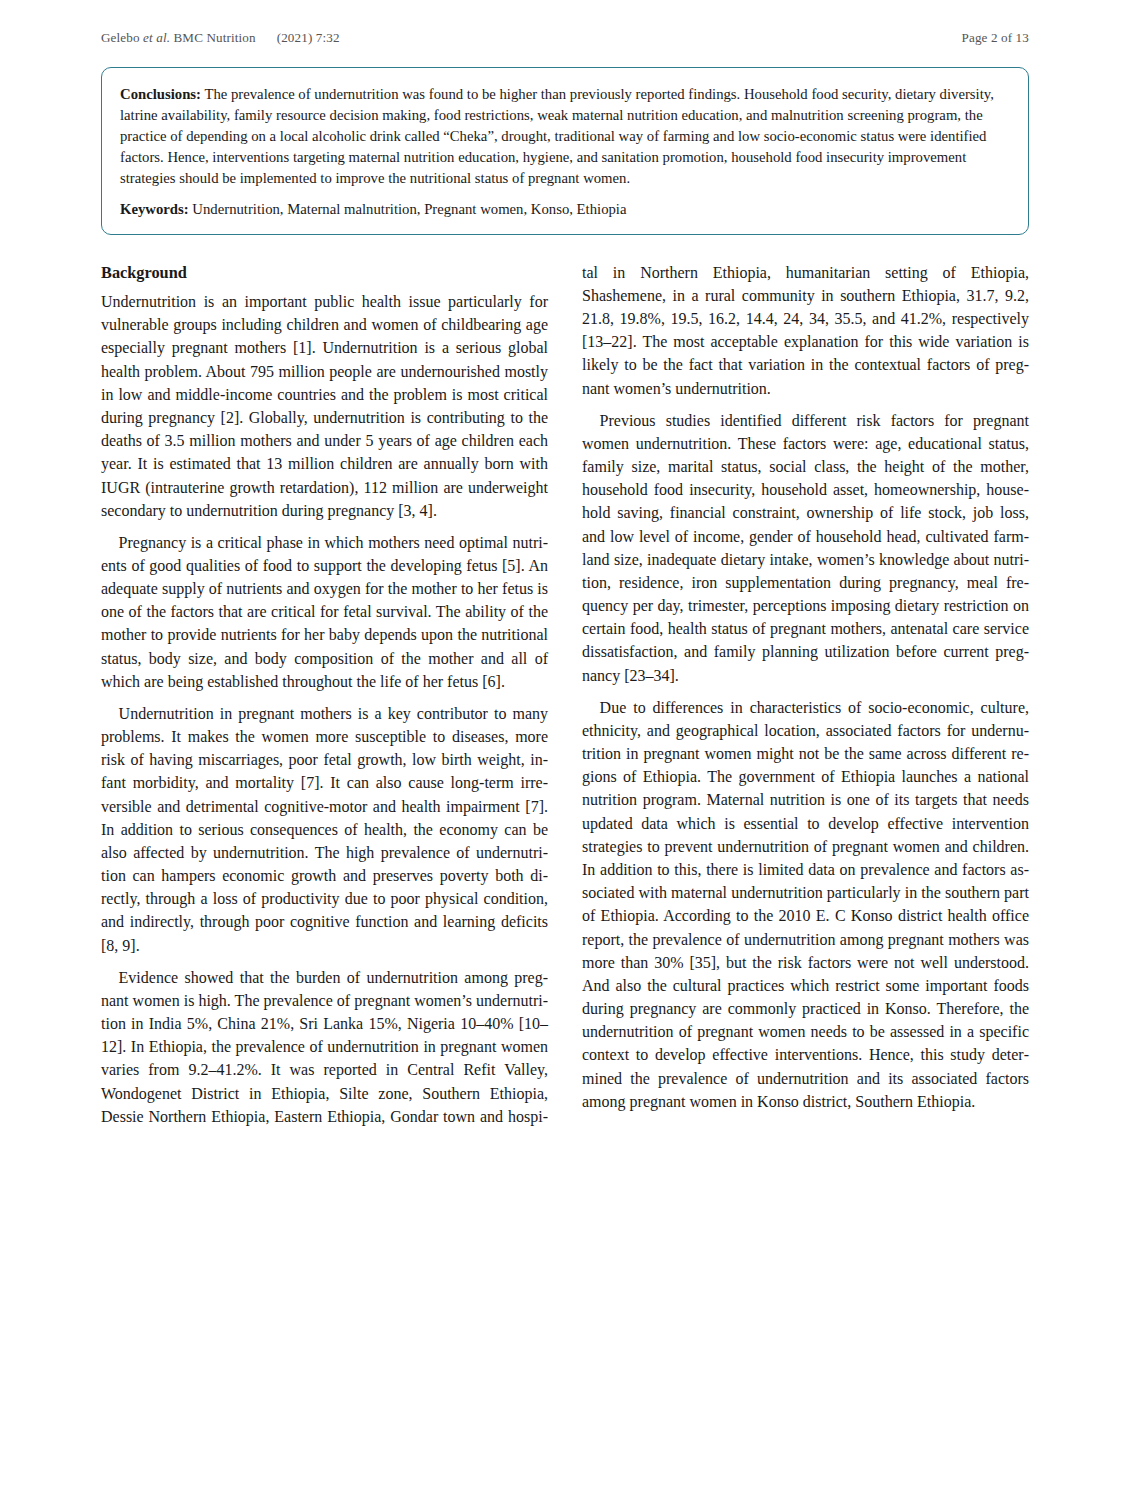Gelebo et al. BMC Nutrition (2021) 7:32
Page 2 of 13
Conclusions: The prevalence of undernutrition was found to be higher than previously reported findings. Household food security, dietary diversity, latrine availability, family resource decision making, food restrictions, weak maternal nutrition education, and malnutrition screening program, the practice of depending on a local alcoholic drink called “Cheka”, drought, traditional way of farming and low socio-economic status were identified factors. Hence, interventions targeting maternal nutrition education, hygiene, and sanitation promotion, household food insecurity improvement strategies should be implemented to improve the nutritional status of pregnant women.
Keywords: Undernutrition, Maternal malnutrition, Pregnant women, Konso, Ethiopia
Background
Undernutrition is an important public health issue particularly for vulnerable groups including children and women of childbearing age especially pregnant mothers [1]. Undernutrition is a serious global health problem. About 795 million people are undernourished mostly in low and middle-income countries and the problem is most critical during pregnancy [2]. Globally, undernutrition is contributing to the deaths of 3.5 million mothers and under 5 years of age children each year. It is estimated that 13 million children are annually born with IUGR (intrauterine growth retardation), 112 million are underweight secondary to undernutrition during pregnancy [3, 4].
Pregnancy is a critical phase in which mothers need optimal nutrients of good qualities of food to support the developing fetus [5]. An adequate supply of nutrients and oxygen for the mother to her fetus is one of the factors that are critical for fetal survival. The ability of the mother to provide nutrients for her baby depends upon the nutritional status, body size, and body composition of the mother and all of which are being established throughout the life of her fetus [6].
Undernutrition in pregnant mothers is a key contributor to many problems. It makes the women more susceptible to diseases, more risk of having miscarriages, poor fetal growth, low birth weight, infant morbidity, and mortality [7]. It can also cause long-term irreversible and detrimental cognitive-motor and health impairment [7]. In addition to serious consequences of health, the economy can be also affected by undernutrition. The high prevalence of undernutrition can hampers economic growth and preserves poverty both directly, through a loss of productivity due to poor physical condition, and indirectly, through poor cognitive function and learning deficits [8, 9].
Evidence showed that the burden of undernutrition among pregnant women is high. The prevalence of pregnant women’s undernutrition in India 5%, China 21%, Sri Lanka 15%, Nigeria 10–40% [10–12]. In Ethiopia, the prevalence of undernutrition in pregnant women varies from 9.2–41.2%. It was reported in Central Refit Valley, Wondogenet District in Ethiopia, Silte zone, Southern Ethiopia, Dessie Northern Ethiopia, Eastern Ethiopia, Gondar town and hospital in Northern Ethiopia, humanitarian setting of Ethiopia, Shashemene, in a rural community in southern Ethiopia, 31.7, 9.2, 21.8, 19.8%, 19.5, 16.2, 14.4, 24, 34, 35.5, and 41.2%, respectively [13–22]. The most acceptable explanation for this wide variation is likely to be the fact that variation in the contextual factors of pregnant women’s undernutrition.
Previous studies identified different risk factors for pregnant women undernutrition. These factors were: age, educational status, family size, marital status, social class, the height of the mother, household food insecurity, household asset, homeownership, household saving, financial constraint, ownership of life stock, job loss, and low level of income, gender of household head, cultivated farmland size, inadequate dietary intake, women’s knowledge about nutrition, residence, iron supplementation during pregnancy, meal frequency per day, trimester, perceptions imposing dietary restriction on certain food, health status of pregnant mothers, antenatal care service dissatisfaction, and family planning utilization before current pregnancy [23–34].
Due to differences in characteristics of socio-economic, culture, ethnicity, and geographical location, associated factors for undernutrition in pregnant women might not be the same across different regions of Ethiopia. The government of Ethiopia launches a national nutrition program. Maternal nutrition is one of its targets that needs updated data which is essential to develop effective intervention strategies to prevent undernutrition of pregnant women and children. In addition to this, there is limited data on prevalence and factors associated with maternal undernutrition particularly in the southern part of Ethiopia. According to the 2010 E. C Konso district health office report, the prevalence of undernutrition among pregnant mothers was more than 30% [35], but the risk factors were not well understood. And also the cultural practices which restrict some important foods during pregnancy are commonly practiced in Konso. Therefore, the undernutrition of pregnant women needs to be assessed in a specific context to develop effective interventions. Hence, this study determined the prevalence of undernutrition and its associated factors among pregnant women in Konso district, Southern Ethiopia.